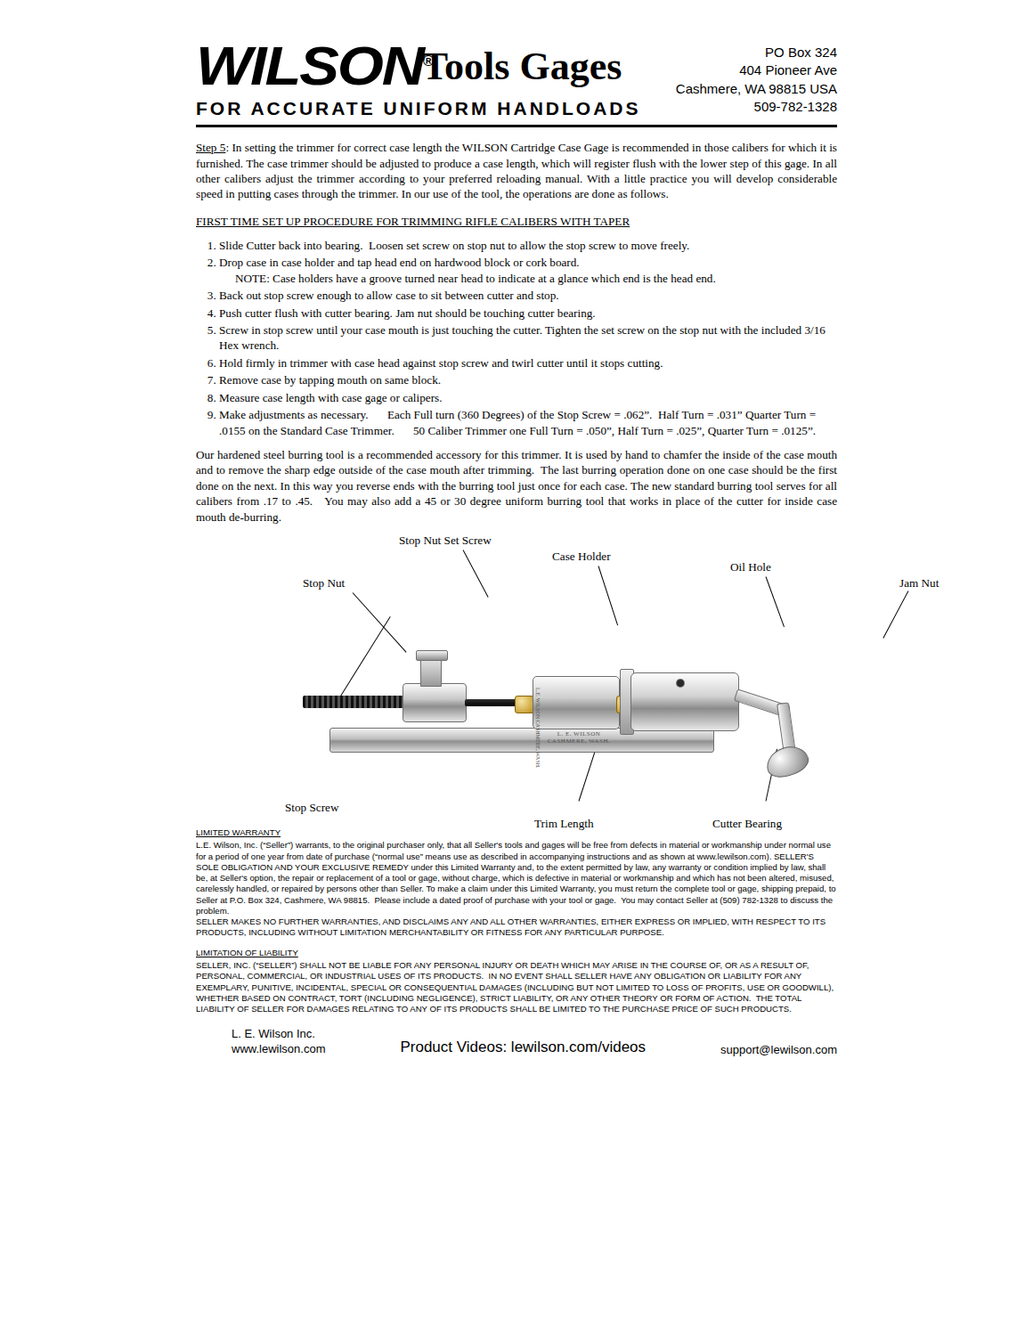WILSON®Tools Gages
FOR ACCURATE UNIFORM HANDLOADS
PO Box 324
404 Pioneer Ave
Cashmere, WA 98815 USA
509-782-1328
Step 5: In setting the trimmer for correct case length the WILSON Cartridge Case Gage is recommended in those calibers for which it is furnished. The case trimmer should be adjusted to produce a case length, which will register flush with the lower step of this gage. In all other calibers adjust the trimmer according to your preferred reloading manual. With a little practice you will develop considerable speed in putting cases through the trimmer. In our use of the tool, the operations are done as follows.
FIRST TIME SET UP PROCEDURE FOR TRIMMING RIFLE CALIBERS WITH TAPER
Slide Cutter back into bearing. Loosen set screw on stop nut to allow the stop screw to move freely.
Drop case in case holder and tap head end on hardwood block or cork board. NOTE: Case holders have a groove turned near head to indicate at a glance which end is the head end.
Back out stop screw enough to allow case to sit between cutter and stop.
Push cutter flush with cutter bearing. Jam nut should be touching cutter bearing.
Screw in stop screw until your case mouth is just touching the cutter. Tighten the set screw on the stop nut with the included 3/16 Hex wrench.
Hold firmly in trimmer with case head against stop screw and twirl cutter until it stops cutting.
Remove case by tapping mouth on same block.
Measure case length with case gage or calipers.
Make adjustments as necessary. Each Full turn (360 Degrees) of the Stop Screw = .062”. Half Turn = .031” Quarter Turn = .0155 on the Standard Case Trimmer. 50 Caliber Trimmer one Full Turn = .050”, Half Turn = .025”, Quarter Turn = .0125”.
Our hardened steel burring tool is a recommended accessory for this trimmer. It is used by hand to chamfer the inside of the case mouth and to remove the sharp edge outside of the case mouth after trimming. The last burring operation done on one case should be the first done on the next. In this way you reverse ends with the burring tool just once for each case. The new standard burring tool serves for all calibers from .17 to .45. You may also add a 45 or 30 degree uniform burring tool that works in place of the cutter for inside case mouth de-burring.
Stop Nut Set Screw
Case Holder
Oil Hole
Jam Nut
Stop Nut
Stop Screw
Trim Length
Cutter Bearing
L. E. WILSON
CASHMERE, WASH.
L.E. WILSON CASHMERE, WASH.
LIMITED WARRANTY
L.E. Wilson, Inc. (“Seller”) warrants, to the original purchaser only, that all Seller's tools and gages will be free from defects in material or workmanship under normal use for a period of one year from date of purchase (“normal use” means use as described in accompanying instructions and as shown at www.lewilson.com). SELLER'S SOLE OBLIGATION AND YOUR EXCLUSIVE REMEDY under this Limited Warranty and, to the extent permitted by law, any warranty or condition implied by law, shall be, at Seller's option, the repair or replacement of a tool or gage, without charge, which is defective in material or workmanship and which has not been altered, misused, carelessly handled, or repaired by persons other than Seller. To make a claim under this Limited Warranty, you must return the complete tool or gage, shipping prepaid, to Seller at P.O. Box 324, Cashmere, WA 98815. Please include a dated proof of purchase with your tool or gage. You may contact Seller at (509) 782-1328 to discuss the problem.
SELLER MAKES NO FURTHER WARRANTIES, AND DISCLAIMS ANY AND ALL OTHER WARRANTIES, EITHER EXPRESS OR IMPLIED, WITH RESPECT TO ITS PRODUCTS, INCLUDING WITHOUT LIMITATION MERCHANTABILITY OR FITNESS FOR ANY PARTICULAR PURPOSE.
LIMITATION OF LIABILITY
SELLER, INC. (“SELLER”) SHALL NOT BE LIABLE FOR ANY PERSONAL INJURY OR DEATH WHICH MAY ARISE IN THE COURSE OF, OR AS A RESULT OF, PERSONAL, COMMERCIAL, OR INDUSTRIAL USES OF ITS PRODUCTS. IN NO EVENT SHALL SELLER HAVE ANY OBLIGATION OR LIABILITY FOR ANY EXEMPLARY, PUNITIVE, INCIDENTAL, SPECIAL OR CONSEQUENTIAL DAMAGES (INCLUDING BUT NOT LIMITED TO LOSS OF PROFITS, USE OR GOODWILL), WHETHER BASED ON CONTRACT, TORT (INCLUDING NEGLIGENCE), STRICT LIABILITY, OR ANY OTHER THEORY OR FORM OF ACTION. THE TOTAL LIABILITY OF SELLER FOR DAMAGES RELATING TO ANY OF ITS PRODUCTS SHALL BE LIMITED TO THE PURCHASE PRICE OF SUCH PRODUCTS.
L. E. Wilson Inc.
www.lewilson.com
Product Videos: lewilson.com/videos
support@lewilson.com